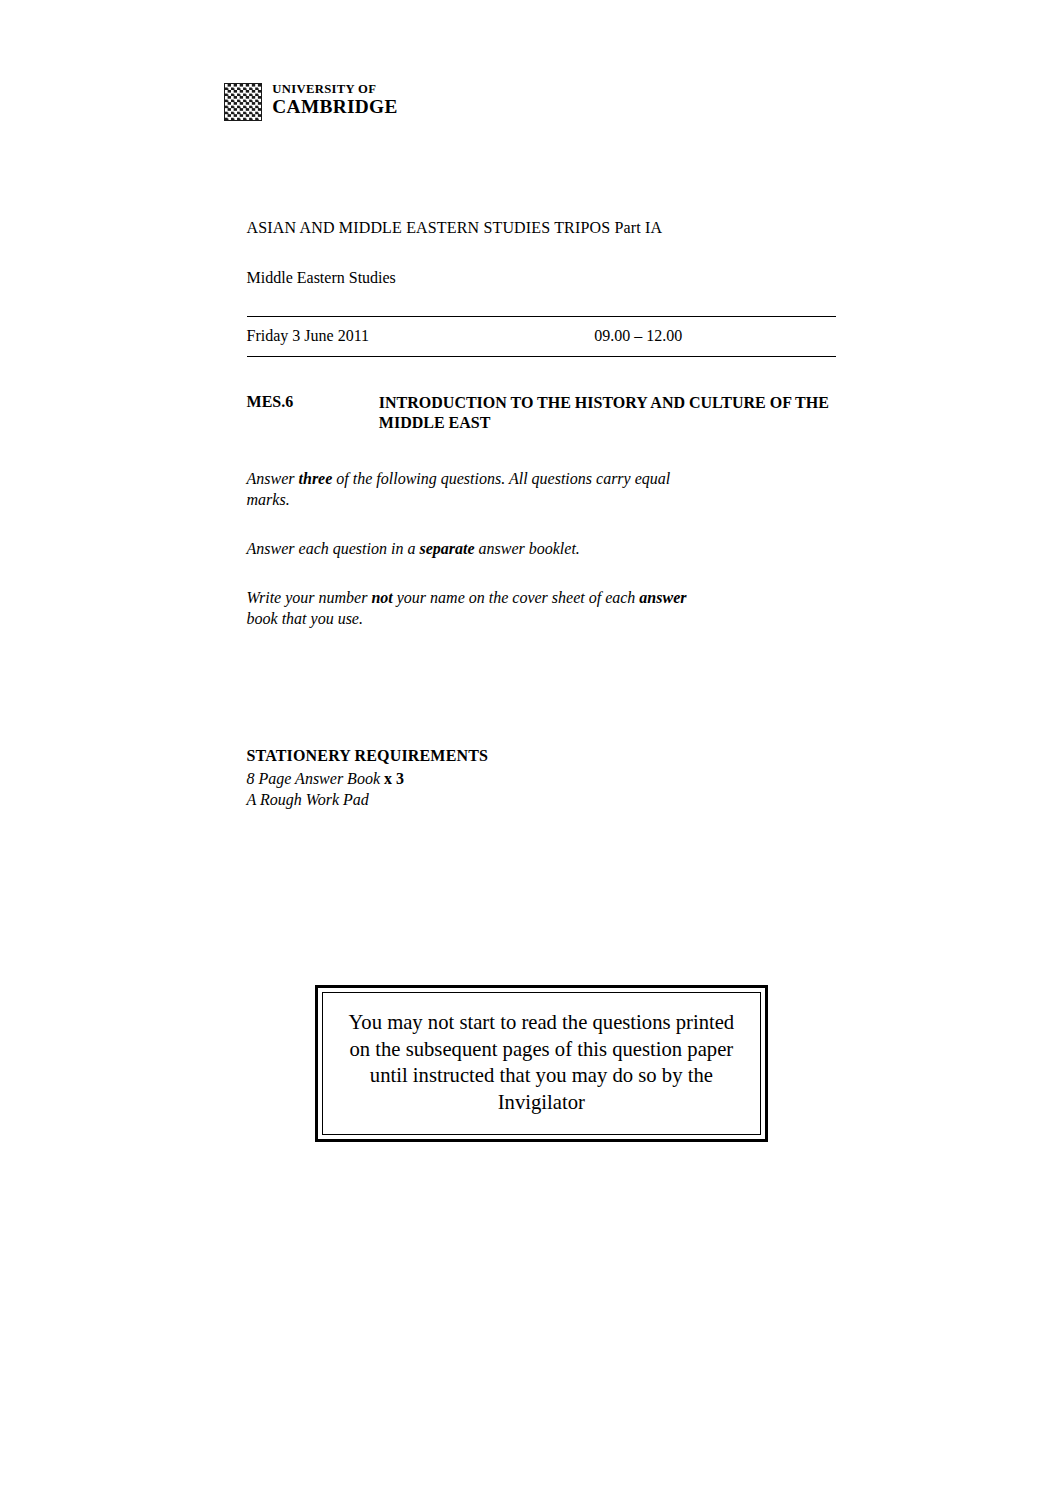UNIVERSITY OF CAMBRIDGE
ASIAN AND MIDDLE EASTERN STUDIES TRIPOS Part IA
Middle Eastern Studies
Friday 3 June 2011 09.00 – 12.00
MES.6
INTRODUCTION TO THE HISTORY AND CULTURE OF THE MIDDLE EAST
Answer three of the following questions. All questions carry equal marks.
Answer each question in a separate answer booklet.
Write your number not your name on the cover sheet of each answer book that you use.
STATIONERY REQUIREMENTS
8 Page Answer Book x 3
A Rough Work Pad
You may not start to read the questions printed on the subsequent pages of this question paper until instructed that you may do so by the Invigilator